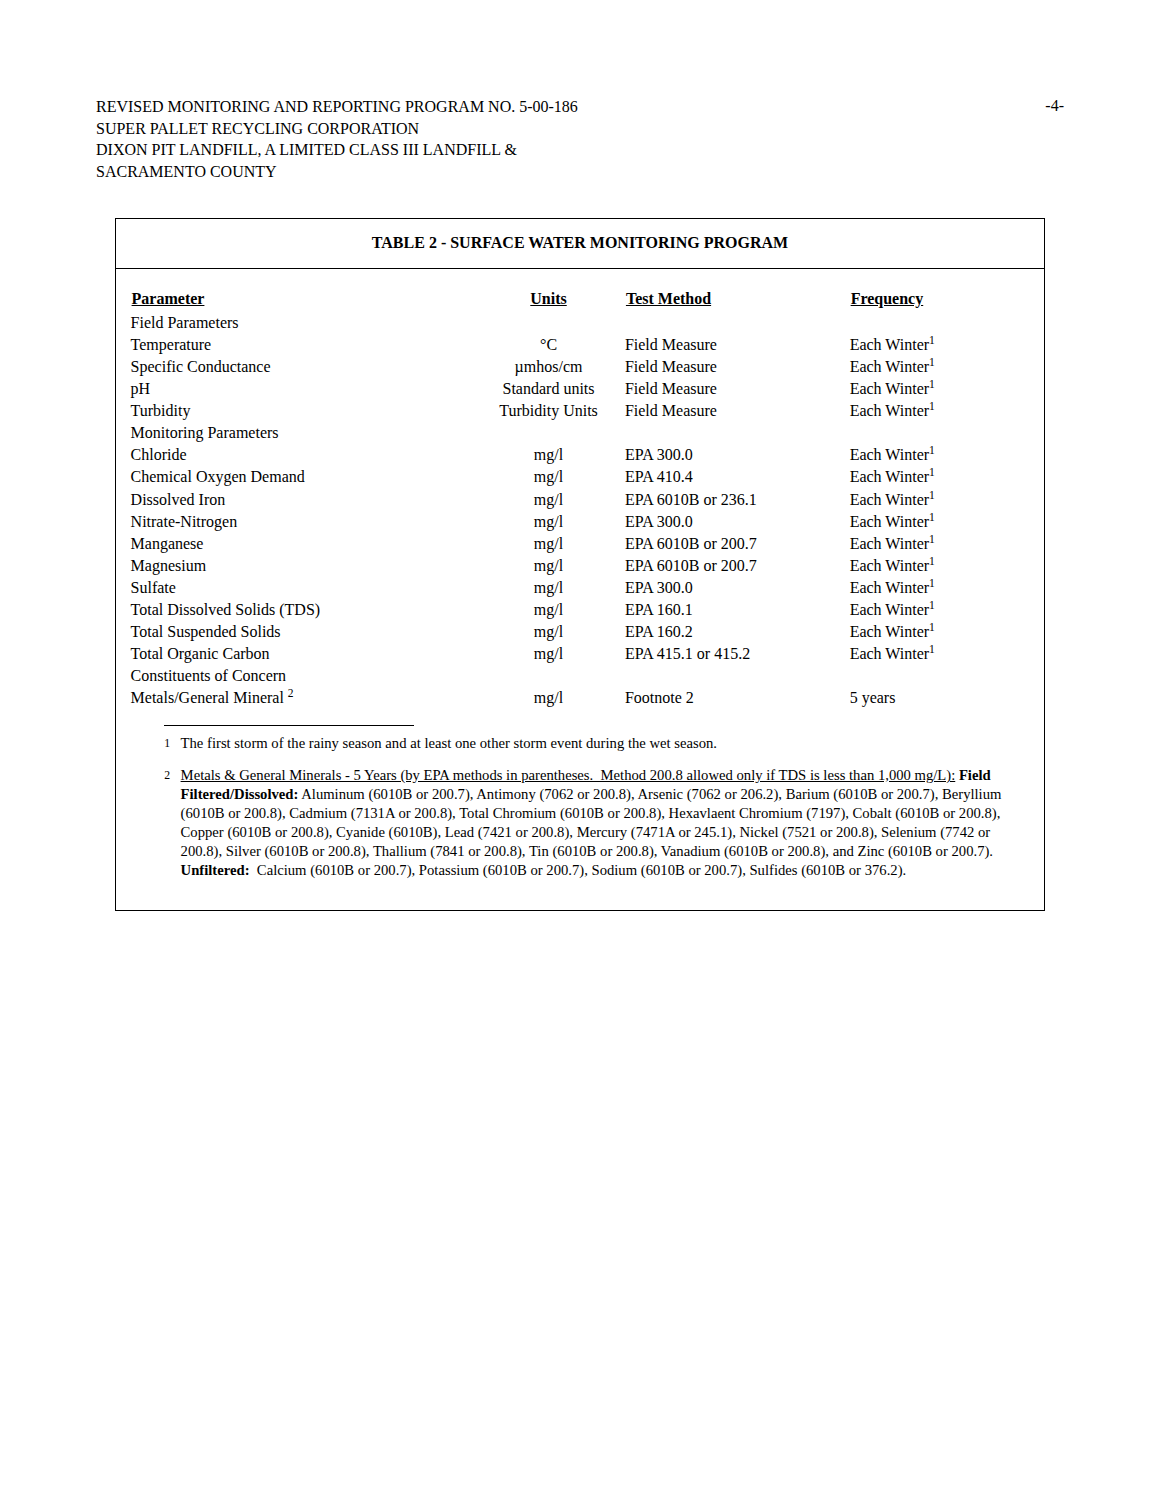-4-
Revised Monitoring and Reporting Program No. 5-00-186
Super Pallet Recycling Corporation
Dixon Pit Landfill, a Limited Class III Landfill &
Sacramento County
Table 2 - Surface Water Monitoring Program
| Parameter | Units | Test Method | Frequency |
| --- | --- | --- | --- |
| Field Parameters | | | |
| Temperature | °C | Field Measure | Each Winter 1 |
| Specific Conductance | µmhos/cm | Field Measure | Each Winter 1 |
| pH | Standard units | Field Measure | Each Winter 1 |
| Turbidity | Turbidity Units | Field Measure | Each Winter 1 |
| Monitoring Parameters | | | |
| Chloride | mg/l | EPA 300.0 | Each Winter 1 |
| Chemical Oxygen Demand | mg/l | EPA 410.4 | Each Winter 1 |
| Dissolved Iron | mg/l | EPA 6010B or 236.1 | Each Winter 1 |
| Nitrate-Nitrogen | mg/l | EPA 300.0 | Each Winter 1 |
| Manganese | mg/l | EPA 6010B or 200.7 | Each Winter 1 |
| Magnesium | mg/l | EPA 6010B or 200.7 | Each Winter 1 |
| Sulfate | mg/l | EPA 300.0 | Each Winter 1 |
| Total Dissolved Solids (TDS) | mg/l | EPA 160.1 | Each Winter 1 |
| Total Suspended Solids | mg/l | EPA 160.2 | Each Winter 1 |
| Total Organic Carbon | mg/l | EPA 415.1 or 415.2 | Each Winter 1 |
| Constituents of Concern | | | |
| Metals/General Mineral 2 | mg/l | Footnote 2 | 5 years |
1
The first storm of the rainy season and at least one other storm event during the wet season.
2
Metals & General Minerals - 5 Years (by EPA methods in parentheses. Method 200.8 allowed only if TDS is less than 1,000 mg/L): Field Filtered/Dissolved: Aluminum (6010B or 200.7), Antimony (7062 or 200.8), Arsenic (7062 or 206.2), Barium (6010B or 200.7), Beryllium (6010B or 200.8), Cadmium (7131A or 200.8), Total Chromium (6010B or 200.8), Hexavlaent Chromium (7197), Cobalt (6010B or 200.8), Copper (6010B or 200.8), Cyanide (6010B), Lead (7421 or 200.8), Mercury (7471A or 245.1), Nickel (7521 or 200.8), Selenium (7742 or 200.8), Silver (6010B or 200.8), Thallium (7841 or 200.8), Tin (6010B or 200.8), Vanadium (6010B or 200.8), and Zinc (6010B or 200.7). Unfiltered: Calcium (6010B or 200.7), Potassium (6010B or 200.7), Sodium (6010B or 200.7), Sulfides (6010B or 376.2).